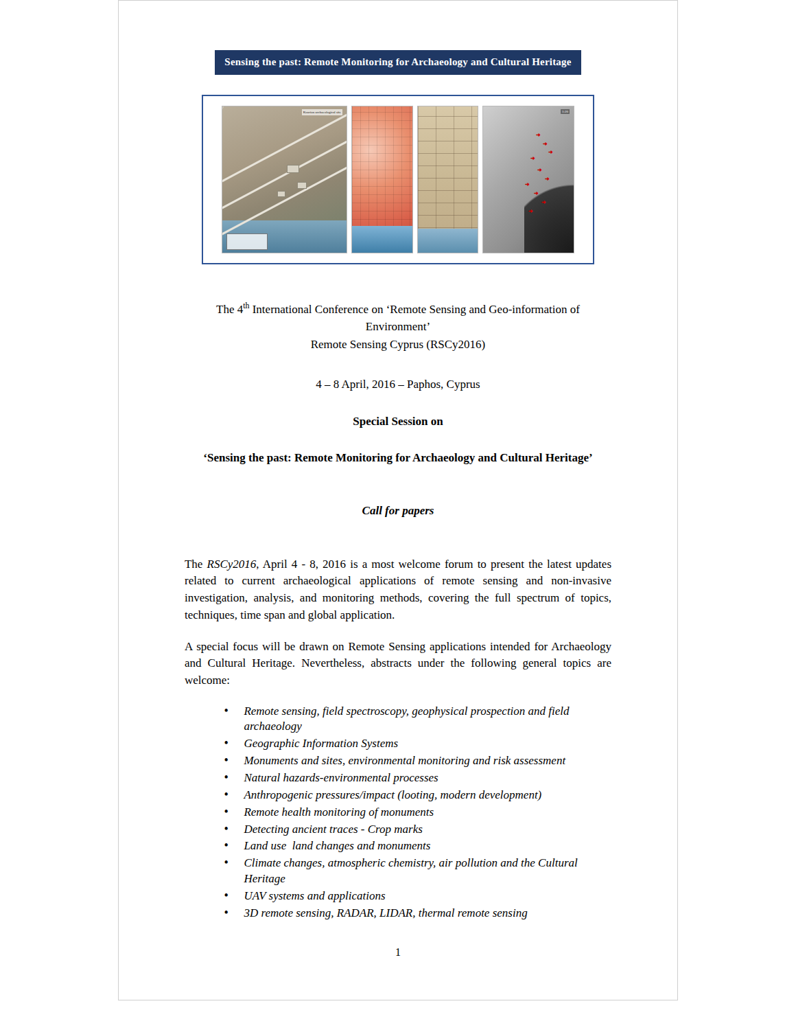Sensing the past: Remote Monitoring for Archaeology and Cultural Heritage
1:20 ➜ ➜ ➜ ➜ ➜ ➜ ➜ ➜ ➜ ➜
The 4th International Conference on ‘Remote Sensing and Geo-information of Environment’ Remote Sensing Cyprus (RSCy2016)
4 – 8 April, 2016 – Paphos, Cyprus
Special Session on
‘Sensing the past: Remote Monitoring for Archaeology and Cultural Heritage’
Call for papers
The RSCy2016, April 4 - 8, 2016 is a most welcome forum to present the latest updates related to current archaeological applications of remote sensing and non-invasive investigation, analysis, and monitoring methods, covering the full spectrum of topics, techniques, time span and global application.
A special focus will be drawn on Remote Sensing applications intended for Archaeology and Cultural Heritage. Nevertheless, abstracts under the following general topics are welcome:
Remote sensing, field spectroscopy, geophysical prospection and field archaeology
Geographic Information Systems
Monuments and sites, environmental monitoring and risk assessment
Natural hazards-environmental processes
Anthropogenic pressures/impact (looting, modern development)
Remote health monitoring of monuments
Detecting ancient traces - Crop marks
Land use land changes and monuments
Climate changes, atmospheric chemistry, air pollution and the Cultural Heritage
UAV systems and applications
3D remote sensing, RADAR, LIDAR, thermal remote sensing
1